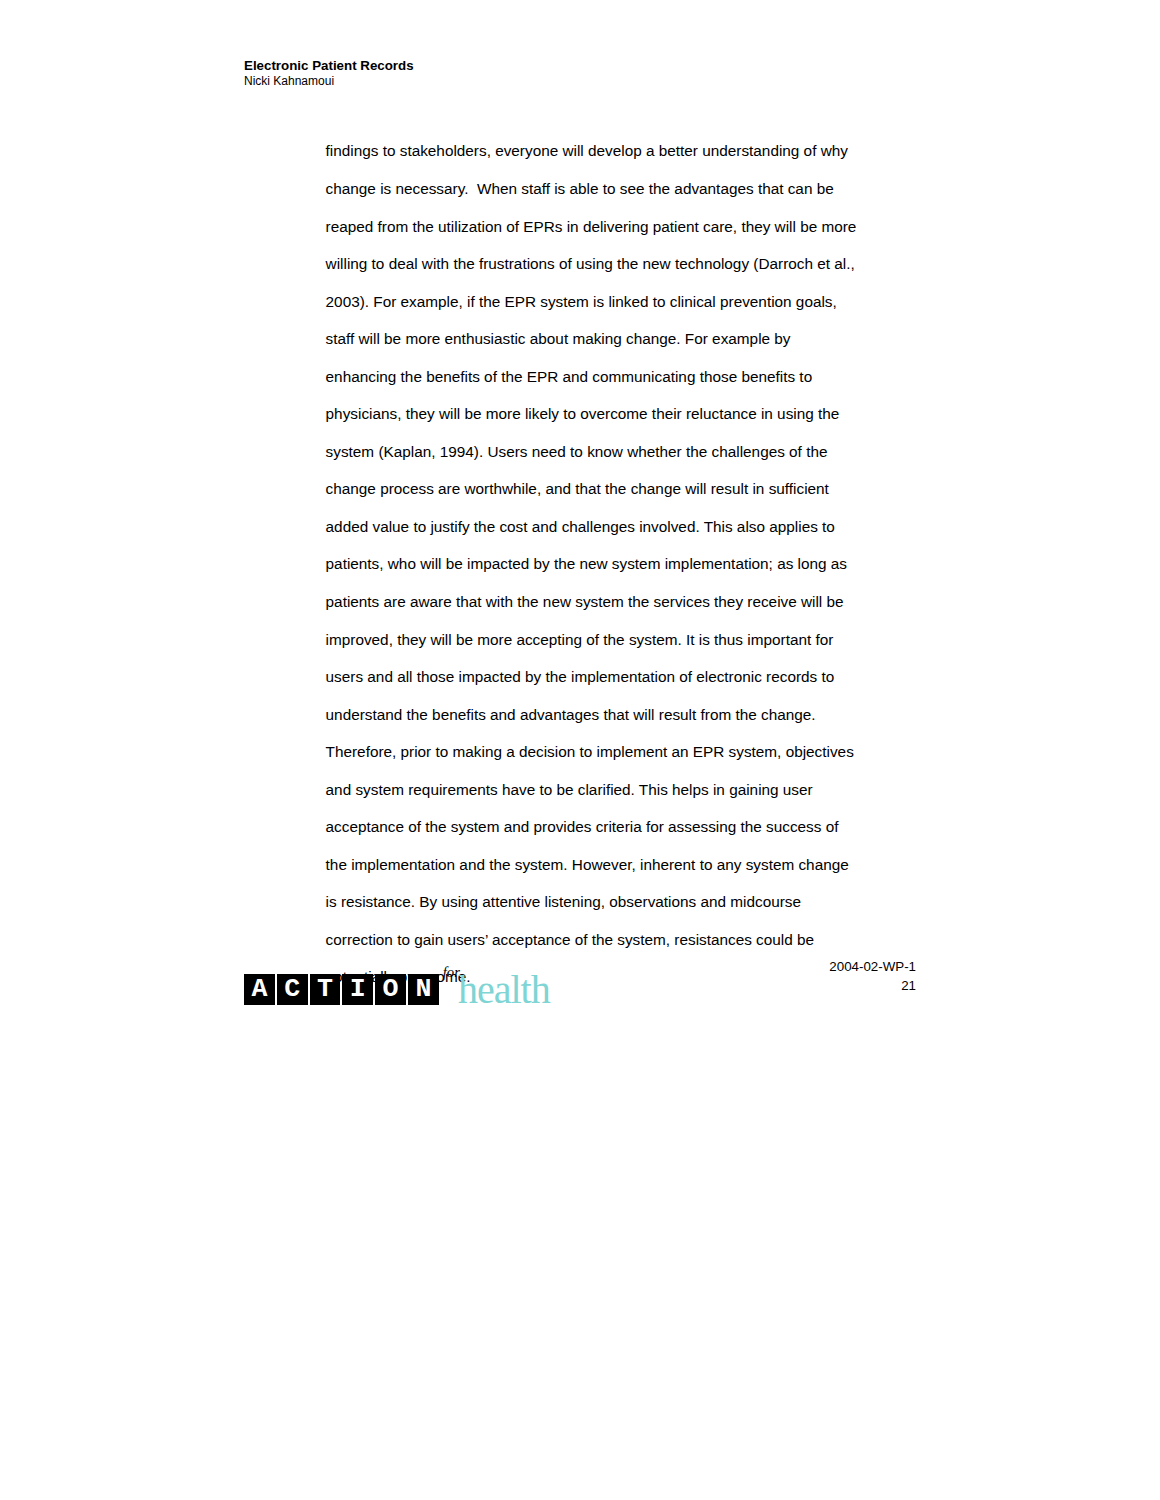Electronic Patient Records
Nicki Kahnamoui
findings to stakeholders, everyone will develop a better understanding of why change is necessary. When staff is able to see the advantages that can be reaped from the utilization of EPRs in delivering patient care, they will be more willing to deal with the frustrations of using the new technology (Darroch et al., 2003). For example, if the EPR system is linked to clinical prevention goals, staff will be more enthusiastic about making change. For example by enhancing the benefits of the EPR and communicating those benefits to physicians, they will be more likely to overcome their reluctance in using the system (Kaplan, 1994). Users need to know whether the challenges of the change process are worthwhile, and that the change will result in sufficient added value to justify the cost and challenges involved. This also applies to patients, who will be impacted by the new system implementation; as long as patients are aware that with the new system the services they receive will be improved, they will be more accepting of the system. It is thus important for users and all those impacted by the implementation of electronic records to understand the benefits and advantages that will result from the change. Therefore, prior to making a decision to implement an EPR system, objectives and system requirements have to be clarified. This helps in gaining user acceptance of the system and provides criteria for assessing the success of the implementation and the system. However, inherent to any system change is resistance. By using attentive listening, observations and midcourse correction to gain users’ acceptance of the system, resistances could be potentially overcome.
ACTION for health
2004-02-WP-1
21